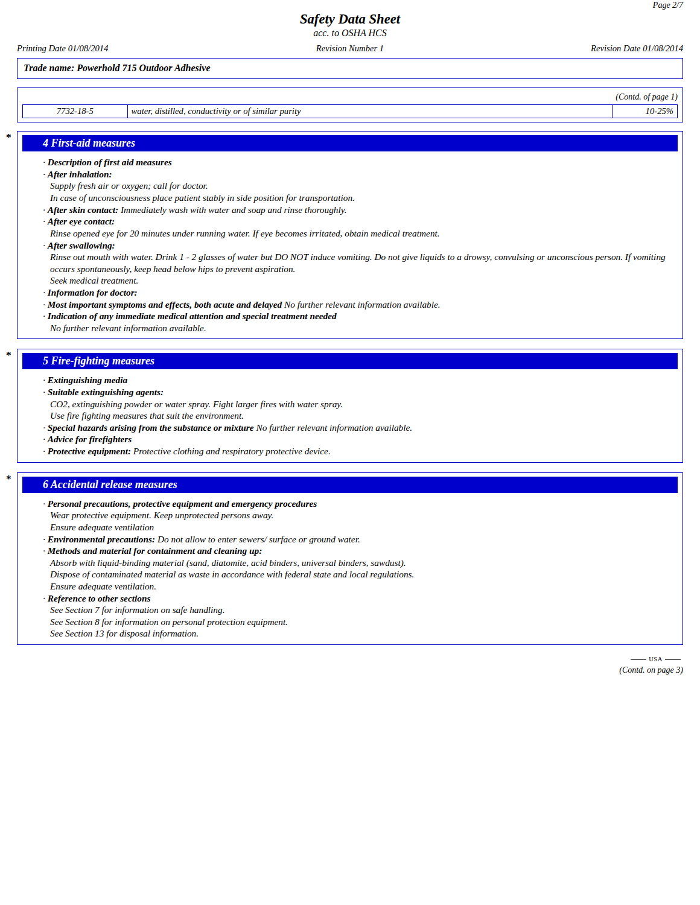Page 2/7
Safety Data Sheet
acc. to OSHA HCS
Printing Date 01/08/2014
Revision Number 1
Revision Date 01/08/2014
Trade name: Powerhold 715 Outdoor Adhesive
(Contd. of page 1)
| 7732-18-5 | water, distilled, conductivity or of similar purity | 10-25% |
*
4 First-aid measures
· Description of first aid measures
· After inhalation:
Supply fresh air or oxygen; call for doctor.
In case of unconsciousness place patient stably in side position for transportation.
· After skin contact: Immediately wash with water and soap and rinse thoroughly.
· After eye contact:
Rinse opened eye for 20 minutes under running water. If eye becomes irritated, obtain medical treatment.
· After swallowing:
Rinse out mouth with water. Drink 1 - 2 glasses of water but DO NOT induce vomiting. Do not give liquids to a drowsy, convulsing or unconscious person. If vomiting occurs spontaneously, keep head below hips to prevent aspiration.
Seek medical treatment.
· Information for doctor:
· Most important symptoms and effects, both acute and delayed No further relevant information available.
· Indication of any immediate medical attention and special treatment needed
No further relevant information available.
*
5 Fire-fighting measures
· Extinguishing media
· Suitable extinguishing agents:
CO2, extinguishing powder or water spray. Fight larger fires with water spray.
Use fire fighting measures that suit the environment.
· Special hazards arising from the substance or mixture No further relevant information available.
· Advice for firefighters
· Protective equipment: Protective clothing and respiratory protective device.
*
6 Accidental release measures
· Personal precautions, protective equipment and emergency procedures
Wear protective equipment. Keep unprotected persons away.
Ensure adequate ventilation
· Environmental precautions: Do not allow to enter sewers/ surface or ground water.
· Methods and material for containment and cleaning up:
Absorb with liquid-binding material (sand, diatomite, acid binders, universal binders, sawdust).
Dispose of contaminated material as waste in accordance with federal state and local regulations.
Ensure adequate ventilation.
· Reference to other sections
See Section 7 for information on safe handling.
See Section 8 for information on personal protection equipment.
See Section 13 for disposal information.
USA
(Contd. on page 3)